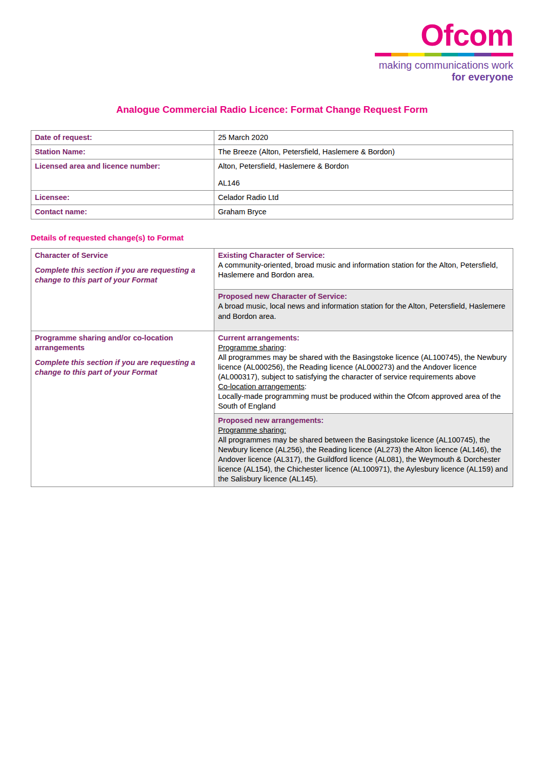Ofcom
making communications work
for everyone
Analogue Commercial Radio Licence: Format Change Request Form
| Date of request: | 25 March 2020 |
| Station Name: | The Breeze (Alton, Petersfield, Haslemere & Bordon) |
| Licensed area and licence number: | Alton, Petersfield, Haslemere & Bordon AL146 |
| Licensee: | Celador Radio Ltd |
| Contact name: | Graham Bryce |
Details of requested change(s) to Format
| Character of Service Complete this section if you are requesting a change to this part of your Format | Existing Character of Service: A community-oriented, broad music and information station for the Alton, Petersfield, Haslemere and Bordon area. |
| Proposed new Character of Service: A broad music, local news and information station for the Alton, Petersfield, Haslemere and Bordon area. |
| Programme sharing and/or co-location arrangements Complete this section if you are requesting a change to this part of your Format | Current arrangements: Programme sharing : All programmes may be shared with the Basingstoke licence (AL100745), the Newbury licence (AL000256), the Reading licence (AL000273) and the Andover licence (AL000317), subject to satisfying the character of service requirements above Co-location arrangements : Locally-made programming must be produced within the Ofcom approved area of the South of England |
| Proposed new arrangements: Programme sharing: All programmes may be shared between the Basingstoke licence (AL100745), the Newbury licence (AL256), the Reading licence (AL273) the Alton licence (AL146), the Andover licence (AL317), the Guildford licence (AL081), the Weymouth & Dorchester licence (AL154), the Chichester licence (AL100971), the Aylesbury licence (AL159) and the Salisbury licence (AL145). |